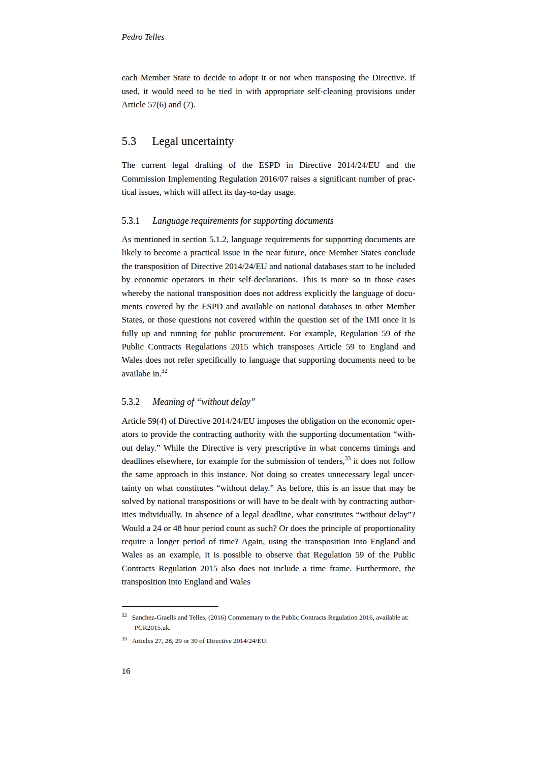Pedro Telles
each Member State to decide to adopt it or not when transposing the Directive. If used, it would need to be tied in with appropriate self-cleaning provisions under Article 57(6) and (7).
5.3 Legal uncertainty
The current legal drafting of the ESPD in Directive 2014/24/EU and the Commission Implementing Regulation 2016/07 raises a significant number of practical issues, which will affect its day-to-day usage.
5.3.1 Language requirements for supporting documents
As mentioned in section 5.1.2, language requirements for supporting documents are likely to become a practical issue in the near future, once Member States conclude the transposition of Directive 2014/24/EU and national databases start to be included by economic operators in their self-declarations. This is more so in those cases whereby the national transposition does not address explicitly the language of documents covered by the ESPD and available on national databases in other Member States, or those questions not covered within the question set of the IMI once it is fully up and running for public procurement. For example, Regulation 59 of the Public Contracts Regulations 2015 which transposes Article 59 to England and Wales does not refer specifically to language that supporting documents need to be availabe in.32
5.3.2 Meaning of “without delay”
Article 59(4) of Directive 2014/24/EU imposes the obligation on the economic operators to provide the contracting authority with the supporting documentation “without delay.” While the Directive is very prescriptive in what concerns timings and deadlines elsewhere, for example for the submission of tenders,33 it does not follow the same approach in this instance. Not doing so creates unnecessary legal uncertainty on what constitutes “without delay.” As before, this is an issue that may be solved by national transpositions or will have to be dealt with by contracting authorities individually. In absence of a legal deadline, what constitutes “without delay”? Would a 24 or 48 hour period count as such? Or does the principle of proportionality require a longer period of time? Again, using the transposition into England and Wales as an example, it is possible to observe that Regulation 59 of the Public Contracts Regulation 2015 also does not include a time frame. Furthermore, the transposition into England and Wales
32 Sanchez-Graells and Telles, (2016) Commentary to the Public Contracts Regulation 2016, available at: PCR2015.uk.
33 Articles 27, 28, 29 or 30 of Directive 2014/24/EU.
16